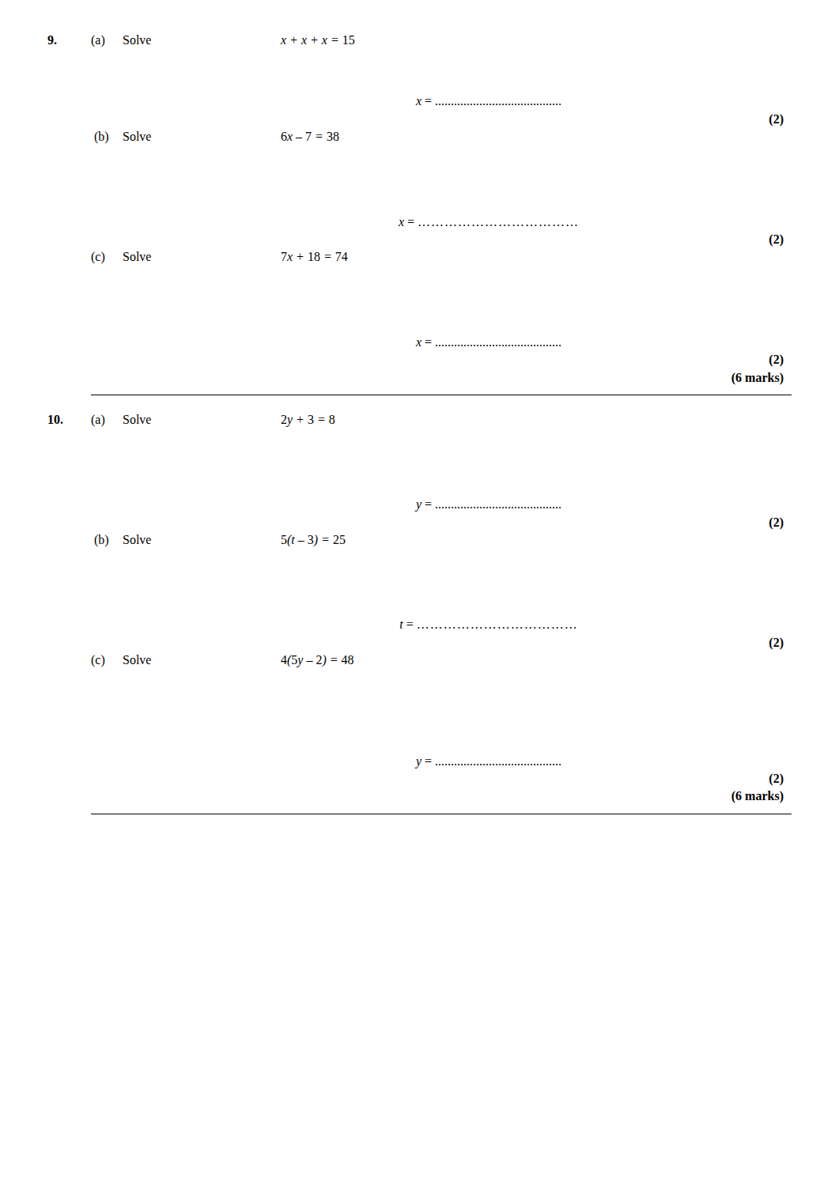9.
(a) Solve x + x + x = 15
x = ........................................
(2)
(b) Solve 6 x – 7 = 38
x = ………………………………
(2)
(c) Solve 7 x + 18 = 74
x = ........................................
(2)
(6 marks)
10.
(a) Solve 2 y + 3 = 8
y = ........................................
(2)
(b) Solve 5(t – 3) = 25
t = ………………………………
(2)
(c) Solve 4(5 y – 2) = 48
y = ........................................
(2)
(6 marks)